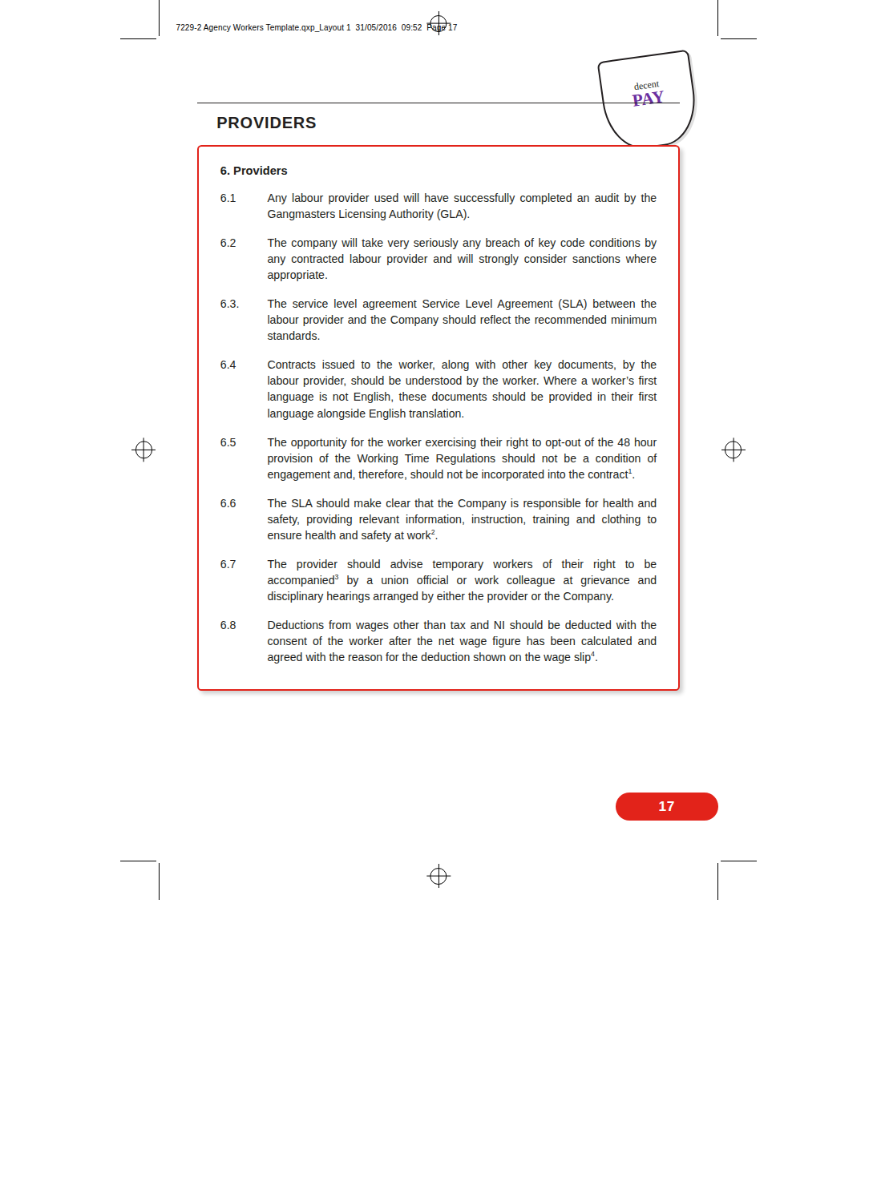7229-2 Agency Workers Template.qxp_Layout 1 31/05/2016 09:52 Page 17
decent
PAY
PROVIDERS
6. Providers
| 6.1 | Any labour provider used will have successfully completed an audit by the Gangmasters Licensing Authority (GLA). |
| 6.2 | The company will take very seriously any breach of key code conditions by any contracted labour provider and will strongly consider sanctions where appropriate. |
| 6.3. | The service level agreement Service Level Agreement (SLA) between the labour provider and the Company should reflect the recommended minimum standards. |
| 6.4 | Contracts issued to the worker, along with other key documents, by the labour provider, should be understood by the worker. Where a worker’s first language is not English, these documents should be provided in their first language alongside English translation. |
| 6.5 | The opportunity for the worker exercising their right to opt-out of the 48 hour provision of the Working Time Regulations should not be a condition of engagement and, therefore, should not be incorporated into the contract 1 . |
| 6.6 | The SLA should make clear that the Company is responsible for health and safety, providing relevant information, instruction, training and clothing to ensure health and safety at work 2 . |
| 6.7 | The provider should advise temporary workers of their right to be accompanied 3 by a union official or work colleague at grievance and disciplinary hearings arranged by either the provider or the Company. |
| 6.8 | Deductions from wages other than tax and NI should be deducted with the consent of the worker after the net wage figure has been calculated and agreed with the reason for the deduction shown on the wage slip 4 . |
17